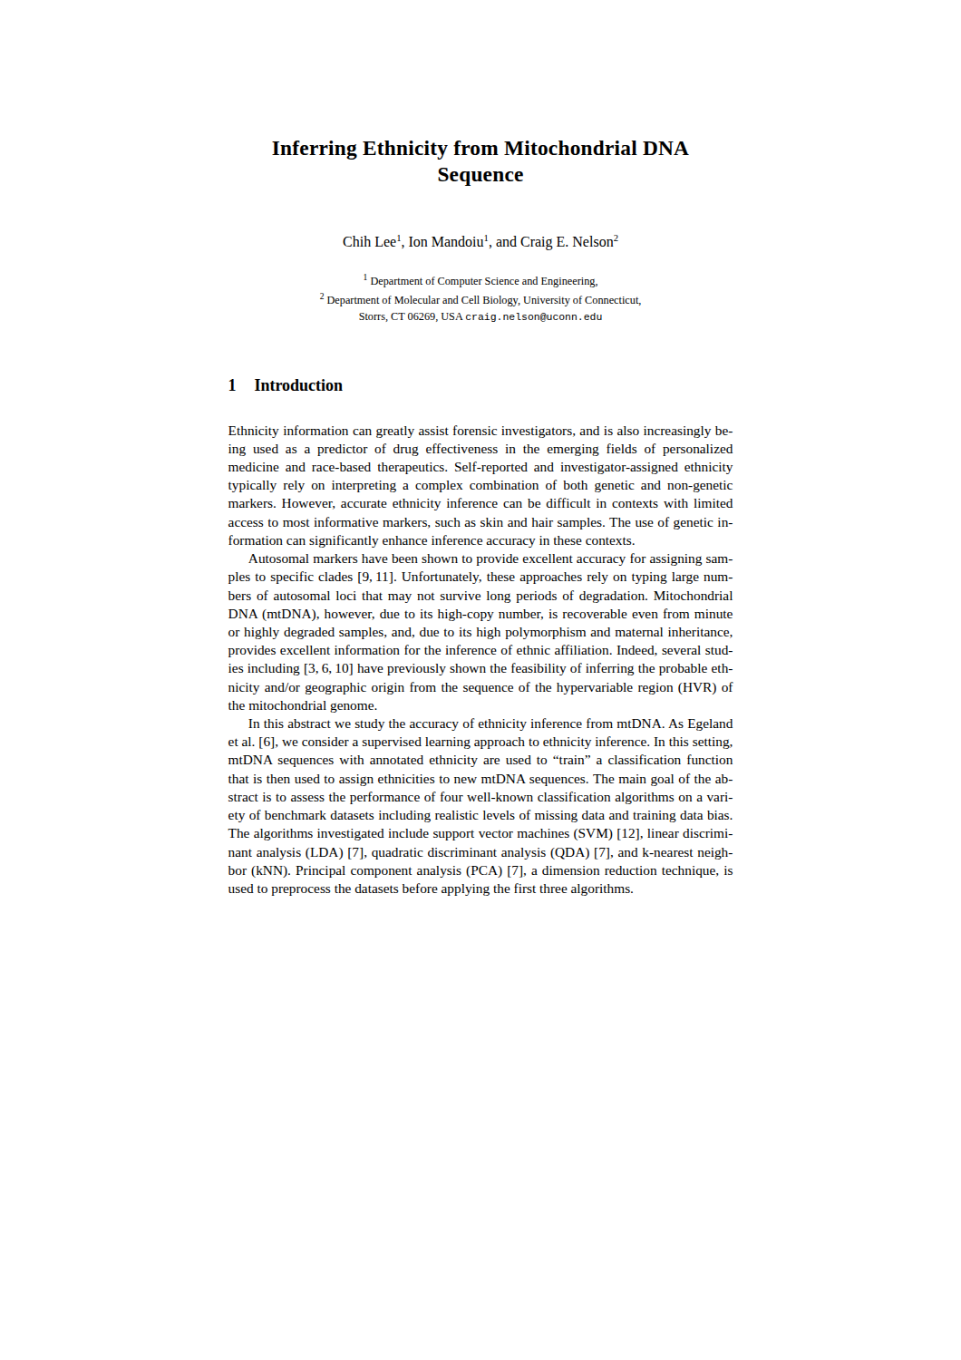Inferring Ethnicity from Mitochondrial DNA
Sequence
Chih Lee1, Ion Mandoiu1, and Craig E. Nelson2
1 Department of Computer Science and Engineering,
2 Department of Molecular and Cell Biology, University of Connecticut,
Storrs, CT 06269, USA craig.nelson@uconn.edu
1 Introduction
Ethnicity information can greatly assist forensic investigators, and is also increasingly being used as a predictor of drug effectiveness in the emerging fields of personalized medicine and race-based therapeutics. Self-reported and investigator-assigned ethnicity typically rely on interpreting a complex combination of both genetic and non-genetic markers. However, accurate ethnicity inference can be difficult in contexts with limited access to most informative markers, such as skin and hair samples. The use of genetic information can significantly enhance inference accuracy in these contexts.
Autosomal markers have been shown to provide excellent accuracy for assigning samples to specific clades [9, 11]. Unfortunately, these approaches rely on typing large numbers of autosomal loci that may not survive long periods of degradation. Mitochondrial DNA (mtDNA), however, due to its high-copy number, is recoverable even from minute or highly degraded samples, and, due to its high polymorphism and maternal inheritance, provides excellent information for the inference of ethnic affiliation. Indeed, several studies including [3, 6, 10] have previously shown the feasibility of inferring the probable ethnicity and/or geographic origin from the sequence of the hypervariable region (HVR) of the mitochondrial genome.
In this abstract we study the accuracy of ethnicity inference from mtDNA. As Egeland et al. [6], we consider a supervised learning approach to ethnicity inference. In this setting, mtDNA sequences with annotated ethnicity are used to “train” a classification function that is then used to assign ethnicities to new mtDNA sequences. The main goal of the abstract is to assess the performance of four well-known classification algorithms on a variety of benchmark datasets including realistic levels of missing data and training data bias. The algorithms investigated include support vector machines (SVM) [12], linear discriminant analysis (LDA) [7], quadratic discriminant analysis (QDA) [7], and k-nearest neighbor (kNN). Principal component analysis (PCA) [7], a dimension reduction technique, is used to preprocess the datasets before applying the first three algorithms.